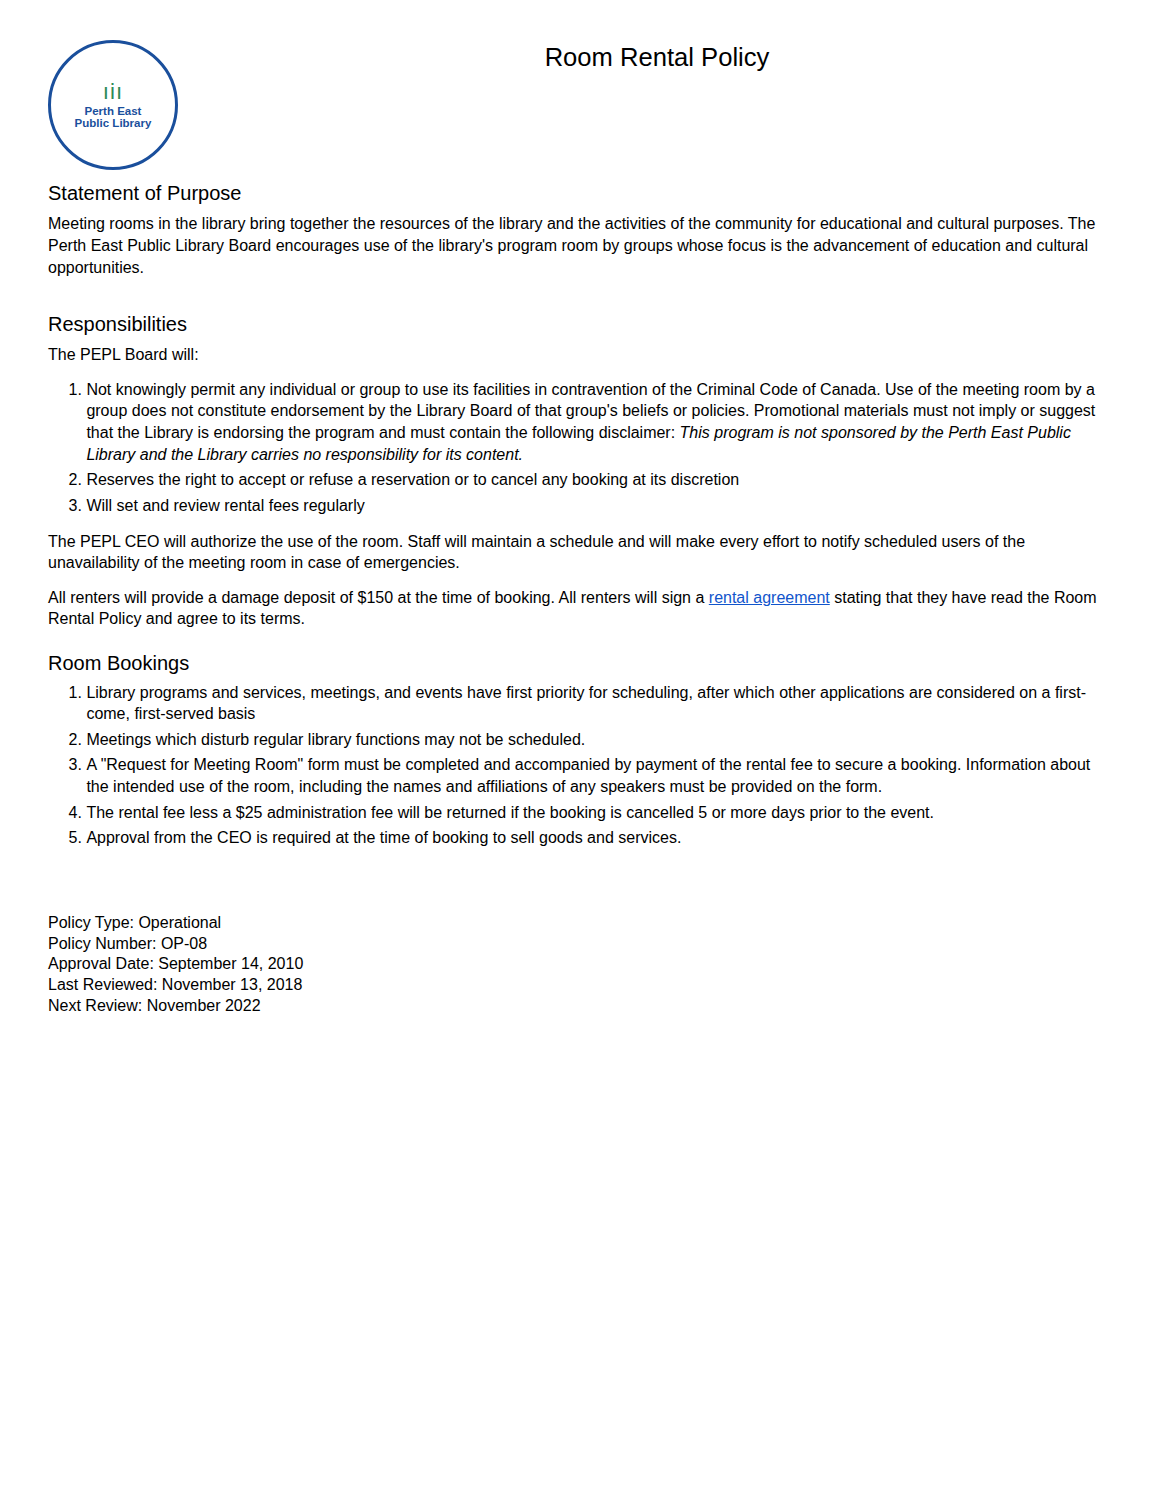ıiı
Perth East Public Library
Room Rental Policy
Statement of Purpose
Meeting rooms in the library bring together the resources of the library and the activities of the community for educational and cultural purposes. The Perth East Public Library Board encourages use of the library's program room by groups whose focus is the advancement of education and cultural opportunities.
Responsibilities
The PEPL Board will:
Not knowingly permit any individual or group to use its facilities in contravention of the Criminal Code of Canada. Use of the meeting room by a group does not constitute endorsement by the Library Board of that group's beliefs or policies. Promotional materials must not imply or suggest that the Library is endorsing the program and must contain the following disclaimer: This program is not sponsored by the Perth East Public Library and the Library carries no responsibility for its content.
Reserves the right to accept or refuse a reservation or to cancel any booking at its discretion
Will set and review rental fees regularly
The PEPL CEO will authorize the use of the room. Staff will maintain a schedule and will make every effort to notify scheduled users of the unavailability of the meeting room in case of emergencies.
All renters will provide a damage deposit of $150 at the time of booking. All renters will sign a rental agreement stating that they have read the Room Rental Policy and agree to its terms.
Room Bookings
Library programs and services, meetings, and events have first priority for scheduling, after which other applications are considered on a first-come, first-served basis
Meetings which disturb regular library functions may not be scheduled.
A "Request for Meeting Room" form must be completed and accompanied by payment of the rental fee to secure a booking. Information about the intended use of the room, including the names and affiliations of any speakers must be provided on the form.
The rental fee less a $25 administration fee will be returned if the booking is cancelled 5 or more days prior to the event.
Approval from the CEO is required at the time of booking to sell goods and services.
Policy Type: Operational
Policy Number: OP-08
Approval Date: September 14, 2010
Last Reviewed: November 13, 2018
Next Review: November 2022